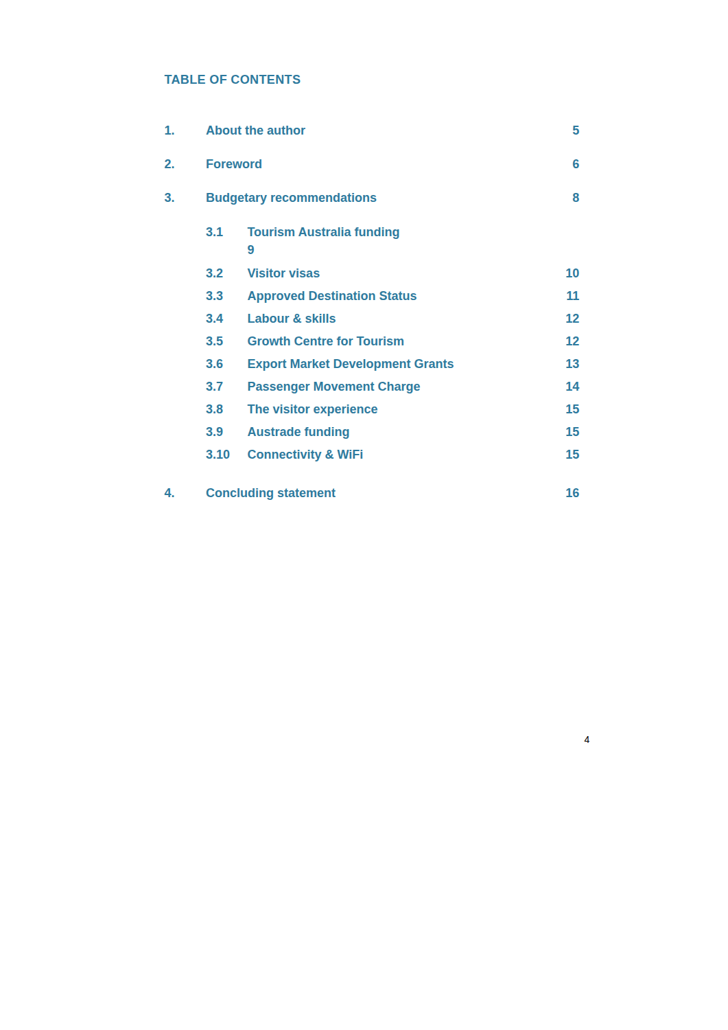TABLE OF CONTENTS
| 1. | About the author | 5 |
| 2. | Foreword | 6 |
| 3. | Budgetary recommendations | 8 |
| 3.1 | Tourism Australia funding 9 | |
| 3.2 | Visitor visas | 10 |
| 3.3 | Approved Destination Status | 11 |
| 3.4 | Labour & skills | 12 |
| 3.5 | Growth Centre for Tourism | 12 |
| 3.6 | Export Market Development Grants | 13 |
| 3.7 | Passenger Movement Charge | 14 |
| 3.8 | The visitor experience | 15 |
| 3.9 | Austrade funding | 15 |
| 3.10 | Connectivity & WiFi | 15 |
| 4. | Concluding statement | 16 |
4